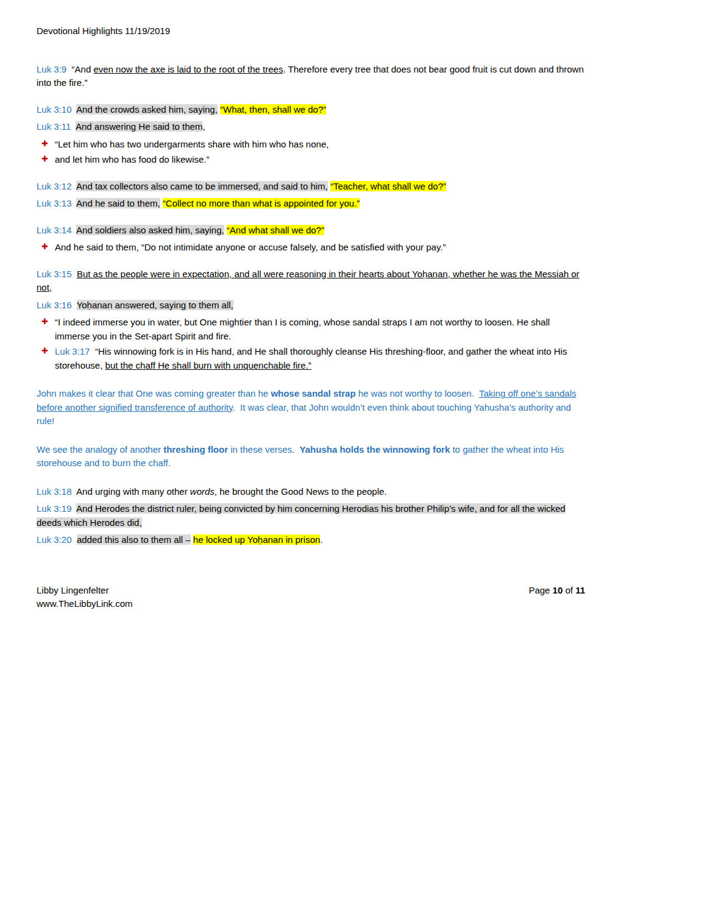Devotional Highlights 11/19/2019
Luk 3:9 “And even now the axe is laid to the root of the trees. Therefore every tree that does not bear good fruit is cut down and thrown into the fire.”
Luk 3:10 And the crowds asked him, saying, “What, then, shall we do?”
Luk 3:11 And answering He said to them,
“Let him who has two undergarments share with him who has none,
and let him who has food do likewise.”
Luk 3:12 And tax collectors also came to be immersed, and said to him, “Teacher, what shall we do?”
Luk 3:13 And he said to them, “Collect no more than what is appointed for you.”
Luk 3:14 And soldiers also asked him, saying, “And what shall we do?”
And he said to them, “Do not intimidate anyone or accuse falsely, and be satisfied with your pay.”
Luk 3:15 But as the people were in expectation, and all were reasoning in their hearts about Yoḥanan, whether he was the Messiah or not,
Luk 3:16 Yoḥanan answered, saying to them all,
“I indeed immerse you in water, but One mightier than I is coming, whose sandal straps I am not worthy to loosen. He shall immerse you in the Set-apart Spirit and fire.
Luk 3:17 “His winnowing fork is in His hand, and He shall thoroughly cleanse His threshing-floor, and gather the wheat into His storehouse, but the chaff He shall burn with unquenchable fire.”
John makes it clear that One was coming greater than he whose sandal strap he was not worthy to loosen. Taking off one’s sandals before another signified transference of authority. It was clear, that John wouldn’t even think about touching Yahusha’s authority and rule!
We see the analogy of another threshing floor in these verses. Yahusha holds the winnowing fork to gather the wheat into His storehouse and to burn the chaff.
Luk 3:18 And urging with many other words, he brought the Good News to the people.
Luk 3:19 And Herodes the district ruler, being convicted by him concerning Herodias his brother Philip’s wife, and for all the wicked deeds which Herodes did,
Luk 3:20 added this also to them all – he locked up Yoḥanan in prison.
Libby Lingenfelter
www.TheLibbyLink.com
Page 10 of 11